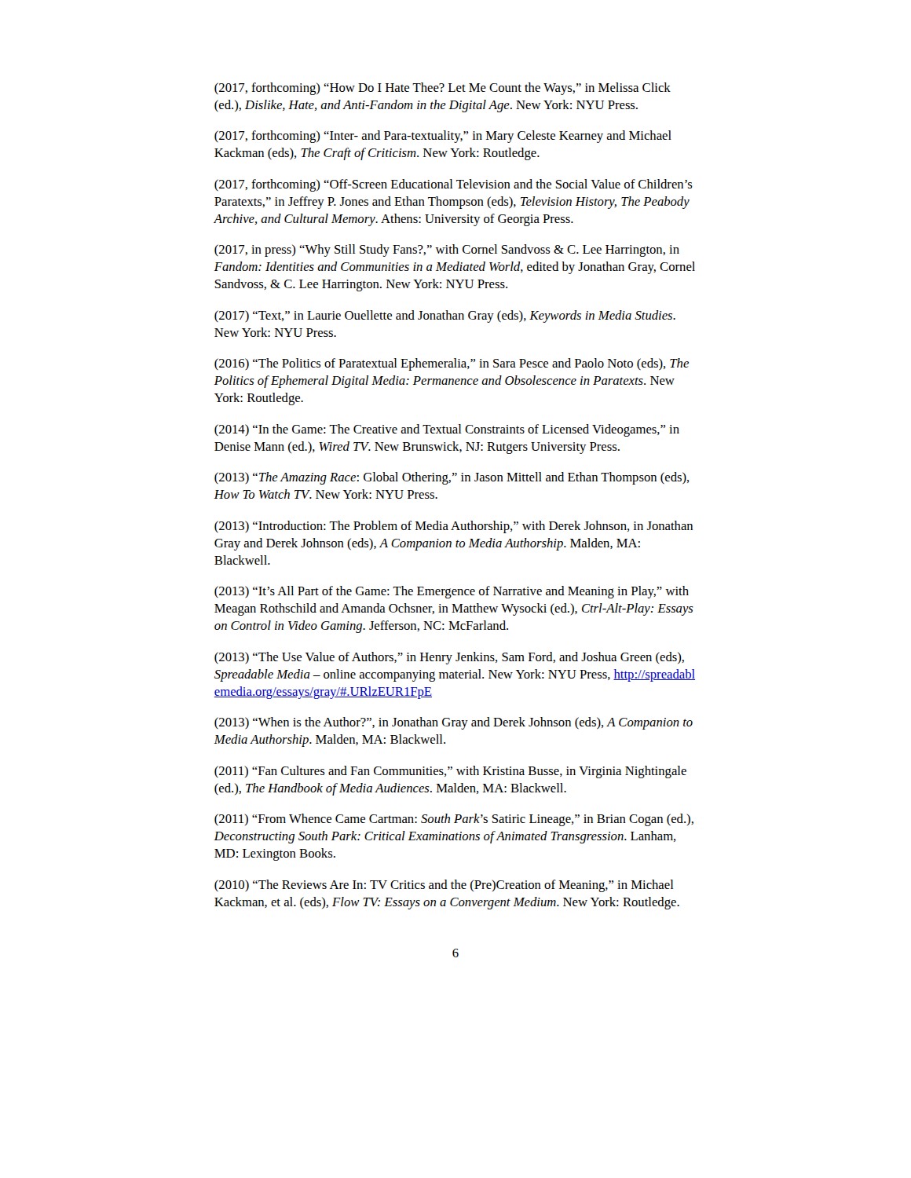(2017, forthcoming) “How Do I Hate Thee? Let Me Count the Ways,” in Melissa Click (ed.), Dislike, Hate, and Anti-Fandom in the Digital Age. New York: NYU Press.
(2017, forthcoming) “Inter- and Para-textuality,” in Mary Celeste Kearney and Michael Kackman (eds), The Craft of Criticism. New York: Routledge.
(2017, forthcoming) “Off-Screen Educational Television and the Social Value of Children’s Paratexts,” in Jeffrey P. Jones and Ethan Thompson (eds), Television History, The Peabody Archive, and Cultural Memory. Athens: University of Georgia Press.
(2017, in press) “Why Still Study Fans?,” with Cornel Sandvoss & C. Lee Harrington, in Fandom: Identities and Communities in a Mediated World, edited by Jonathan Gray, Cornel Sandvoss, & C. Lee Harrington. New York: NYU Press.
(2017) “Text,” in Laurie Ouellette and Jonathan Gray (eds), Keywords in Media Studies. New York: NYU Press.
(2016) “The Politics of Paratextual Ephemeralia,” in Sara Pesce and Paolo Noto (eds), The Politics of Ephemeral Digital Media: Permanence and Obsolescence in Paratexts. New York: Routledge.
(2014) “In the Game: The Creative and Textual Constraints of Licensed Videogames,” in Denise Mann (ed.), Wired TV. New Brunswick, NJ: Rutgers University Press.
(2013) “The Amazing Race: Global Othering,” in Jason Mittell and Ethan Thompson (eds), How To Watch TV. New York: NYU Press.
(2013) “Introduction: The Problem of Media Authorship,” with Derek Johnson, in Jonathan Gray and Derek Johnson (eds), A Companion to Media Authorship. Malden, MA: Blackwell.
(2013) “It’s All Part of the Game: The Emergence of Narrative and Meaning in Play,” with Meagan Rothschild and Amanda Ochsner, in Matthew Wysocki (ed.), Ctrl-Alt-Play: Essays on Control in Video Gaming. Jefferson, NC: McFarland.
(2013) “The Use Value of Authors,” in Henry Jenkins, Sam Ford, and Joshua Green (eds), Spreadable Media – online accompanying material. New York: NYU Press, http://spreadablemedia.org/essays/gray/#.URlzEUR1FpE
(2013) “When is the Author?”, in Jonathan Gray and Derek Johnson (eds), A Companion to Media Authorship. Malden, MA: Blackwell.
(2011) “Fan Cultures and Fan Communities,” with Kristina Busse, in Virginia Nightingale (ed.), The Handbook of Media Audiences. Malden, MA: Blackwell.
(2011) “From Whence Came Cartman: South Park’s Satiric Lineage,” in Brian Cogan (ed.), Deconstructing South Park: Critical Examinations of Animated Transgression. Lanham, MD: Lexington Books.
(2010) “The Reviews Are In: TV Critics and the (Pre)Creation of Meaning,” in Michael Kackman, et al. (eds), Flow TV: Essays on a Convergent Medium. New York: Routledge.
6